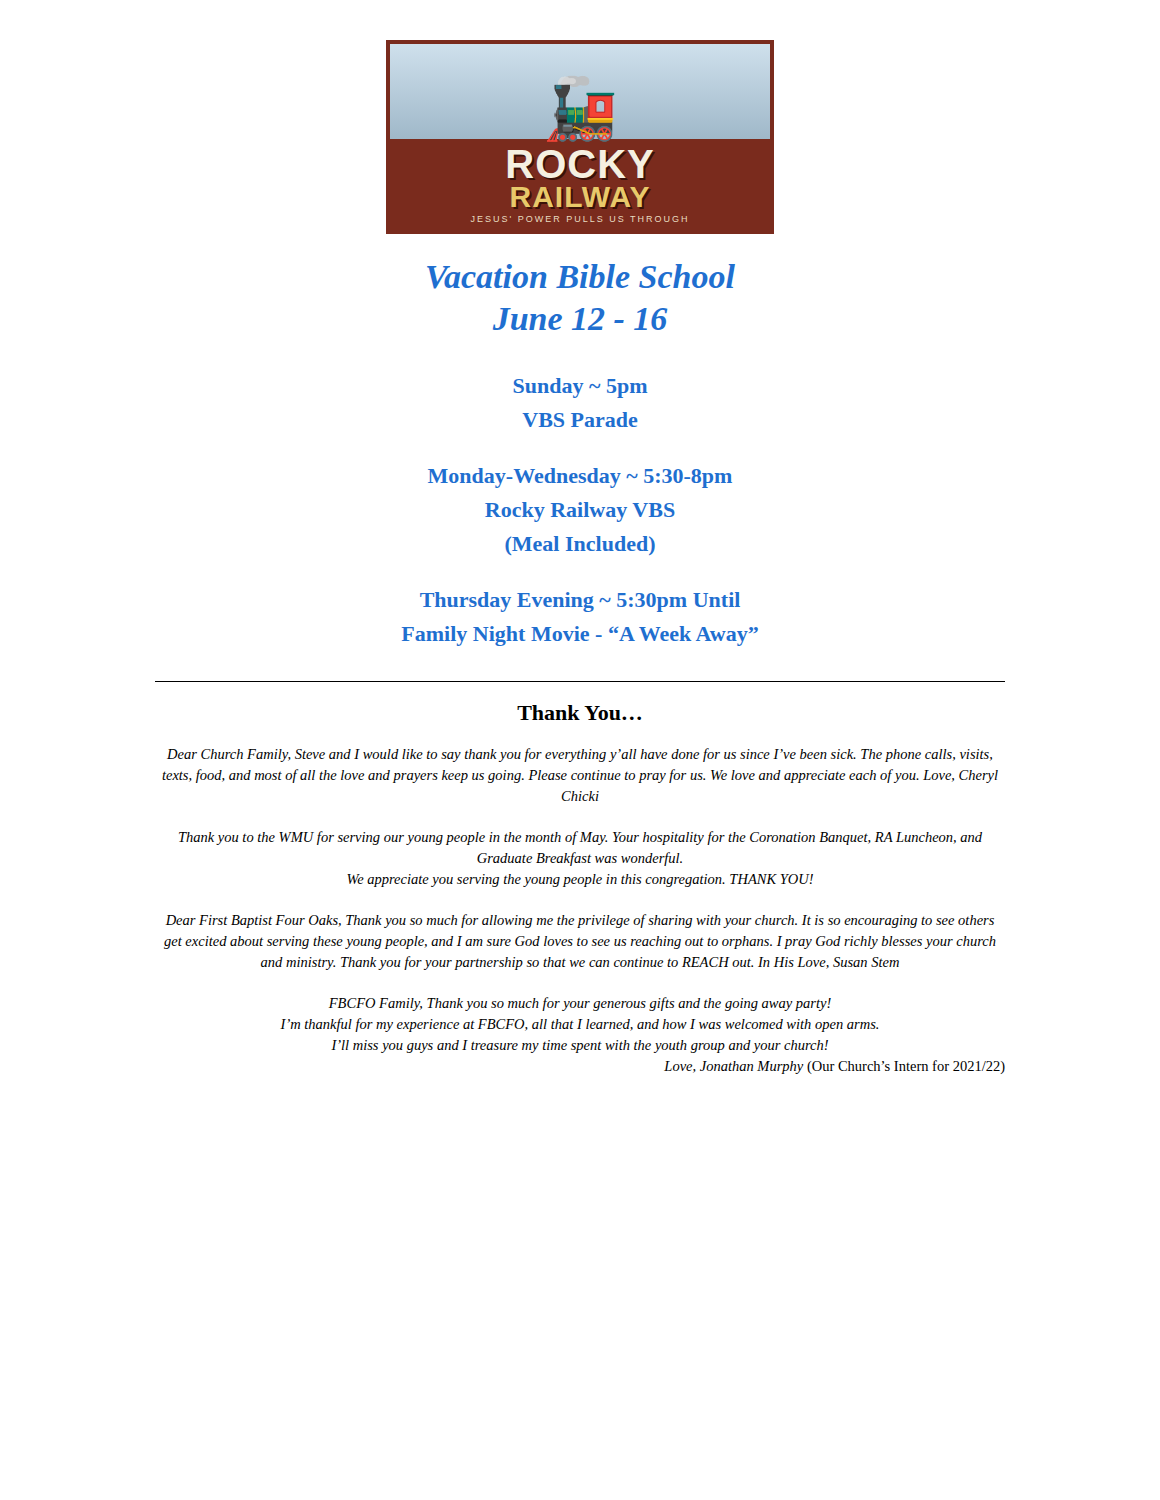🚂
ROCKY RAILWAY
JESUS' POWER PULLS US THROUGH
Vacation Bible School
June 12 - 16
Sunday ~ 5pm
VBS Parade
Monday-Wednesday ~ 5:30-8pm
Rocky Railway VBS
(Meal Included)
Thursday Evening ~ 5:30pm Until
Family Night Movie - “A Week Away”
Thank You…
Dear Church Family, Steve and I would like to say thank you for everything y’all have done for us since I’ve been sick. The phone calls, visits, texts, food, and most of all the love and prayers keep us going. Please continue to pray for us. We love and appreciate each of you. Love, Cheryl Chicki
Thank you to the WMU for serving our young people in the month of May. Your hospitality for the Coronation Banquet, RA Luncheon, and Graduate Breakfast was wonderful.
We appreciate you serving the young people in this congregation. THANK YOU!
Dear First Baptist Four Oaks, Thank you so much for allowing me the privilege of sharing with your church. It is so encouraging to see others get excited about serving these young people, and I am sure God loves to see us reaching out to orphans. I pray God richly blesses your church and ministry. Thank you for your partnership so that we can continue to REACH out. In His Love, Susan Stem
FBCFO Family, Thank you so much for your generous gifts and the going away party!
I’m thankful for my experience at FBCFO, all that I learned, and how I was welcomed with open arms.
I’ll miss you guys and I treasure my time spent with the youth group and your church!
Love, Jonathan Murphy (Our Church’s Intern for 2021/22)